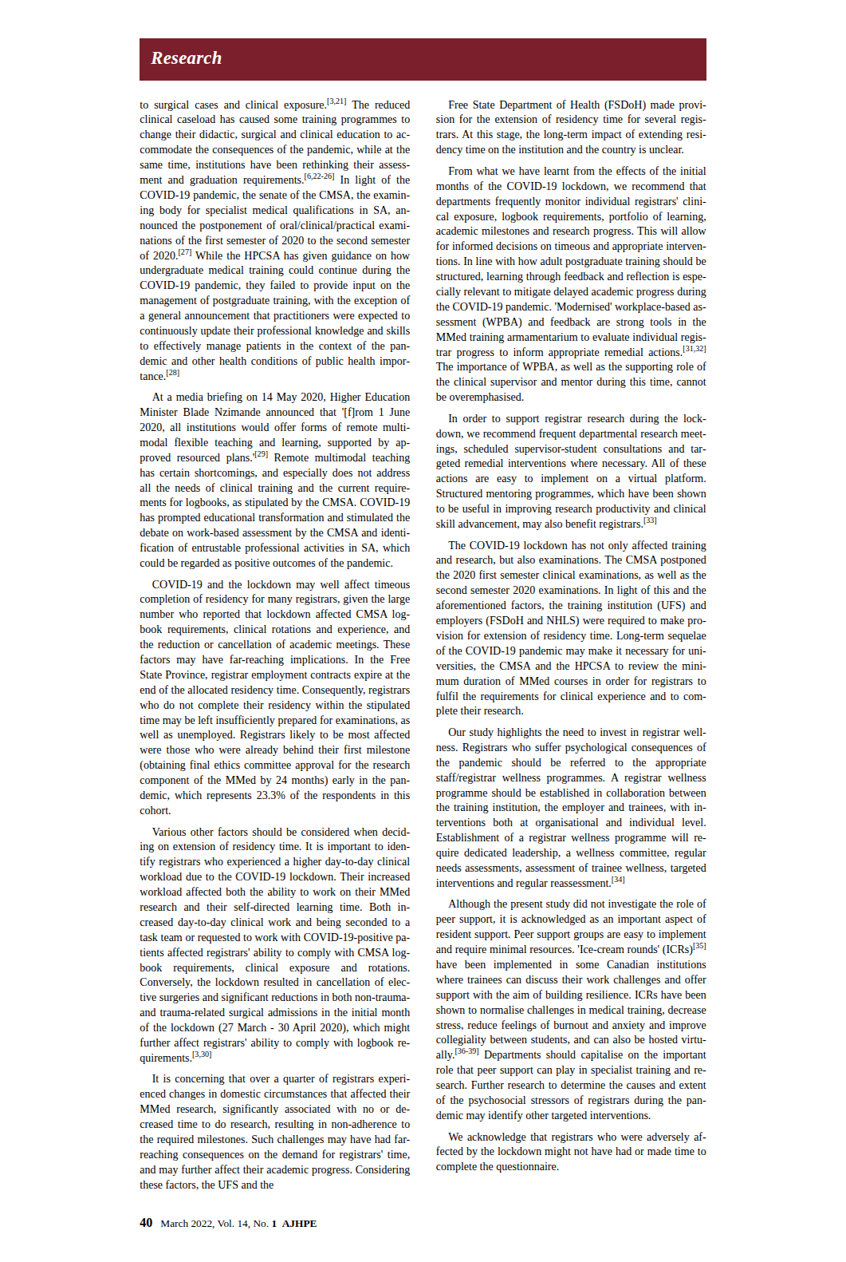Research
to surgical cases and clinical exposure.[3,21] The reduced clinical caseload has caused some training programmes to change their didactic, surgical and clinical education to accommodate the consequences of the pandemic, while at the same time, institutions have been rethinking their assessment and graduation requirements.[6,22-26] In light of the COVID-19 pandemic, the senate of the CMSA, the examining body for specialist medical qualifications in SA, announced the postponement of oral/clinical/practical examinations of the first semester of 2020 to the second semester of 2020.[27] While the HPCSA has given guidance on how undergraduate medical training could continue during the COVID-19 pandemic, they failed to provide input on the management of postgraduate training, with the exception of a general announcement that practitioners were expected to continuously update their professional knowledge and skills to effectively manage patients in the context of the pandemic and other health conditions of public health importance.[28]
At a media briefing on 14 May 2020, Higher Education Minister Blade Nzimande announced that '[f]rom 1 June 2020, all institutions would offer forms of remote multimodal flexible teaching and learning, supported by approved resourced plans.'[29] Remote multimodal teaching has certain shortcomings, and especially does not address all the needs of clinical training and the current requirements for logbooks, as stipulated by the CMSA. COVID-19 has prompted educational transformation and stimulated the debate on work-based assessment by the CMSA and identification of entrustable professional activities in SA, which could be regarded as positive outcomes of the pandemic.
COVID-19 and the lockdown may well affect timeous completion of residency for many registrars, given the large number who reported that lockdown affected CMSA logbook requirements, clinical rotations and experience, and the reduction or cancellation of academic meetings. These factors may have far-reaching implications. In the Free State Province, registrar employment contracts expire at the end of the allocated residency time. Consequently, registrars who do not complete their residency within the stipulated time may be left insufficiently prepared for examinations, as well as unemployed. Registrars likely to be most affected were those who were already behind their first milestone (obtaining final ethics committee approval for the research component of the MMed by 24 months) early in the pandemic, which represents 23.3% of the respondents in this cohort.
Various other factors should be considered when deciding on extension of residency time. It is important to identify registrars who experienced a higher day-to-day clinical workload due to the COVID-19 lockdown. Their increased workload affected both the ability to work on their MMed research and their self-directed learning time. Both increased day-to-day clinical work and being seconded to a task team or requested to work with COVID-19-positive patients affected registrars' ability to comply with CMSA logbook requirements, clinical exposure and rotations. Conversely, the lockdown resulted in cancellation of elective surgeries and significant reductions in both non-trauma- and trauma-related surgical admissions in the initial month of the lockdown (27 March - 30 April 2020), which might further affect registrars' ability to comply with logbook requirements.[3,30]
It is concerning that over a quarter of registrars experienced changes in domestic circumstances that affected their MMed research, significantly associated with no or decreased time to do research, resulting in non-adherence to the required milestones. Such challenges may have had far-reaching consequences on the demand for registrars' time, and may further affect their academic progress. Considering these factors, the UFS and the
Free State Department of Health (FSDoH) made provision for the extension of residency time for several registrars. At this stage, the long-term impact of extending residency time on the institution and the country is unclear.
From what we have learnt from the effects of the initial months of the COVID-19 lockdown, we recommend that departments frequently monitor individual registrars' clinical exposure, logbook requirements, portfolio of learning, academic milestones and research progress. This will allow for informed decisions on timeous and appropriate interventions. In line with how adult postgraduate training should be structured, learning through feedback and reflection is especially relevant to mitigate delayed academic progress during the COVID-19 pandemic. 'Modernised' workplace-based assessment (WPBA) and feedback are strong tools in the MMed training armamentarium to evaluate individual registrar progress to inform appropriate remedial actions.[31,32] The importance of WPBA, as well as the supporting role of the clinical supervisor and mentor during this time, cannot be overemphasised.
In order to support registrar research during the lockdown, we recommend frequent departmental research meetings, scheduled supervisor-student consultations and targeted remedial interventions where necessary. All of these actions are easy to implement on a virtual platform. Structured mentoring programmes, which have been shown to be useful in improving research productivity and clinical skill advancement, may also benefit registrars.[33]
The COVID-19 lockdown has not only affected training and research, but also examinations. The CMSA postponed the 2020 first semester clinical examinations, as well as the second semester 2020 examinations. In light of this and the aforementioned factors, the training institution (UFS) and employers (FSDoH and NHLS) were required to make provision for extension of residency time. Long-term sequelae of the COVID-19 pandemic may make it necessary for universities, the CMSA and the HPCSA to review the minimum duration of MMed courses in order for registrars to fulfil the requirements for clinical experience and to complete their research.
Our study highlights the need to invest in registrar wellness. Registrars who suffer psychological consequences of the pandemic should be referred to the appropriate staff/registrar wellness programmes. A registrar wellness programme should be established in collaboration between the training institution, the employer and trainees, with interventions both at organisational and individual level. Establishment of a registrar wellness programme will require dedicated leadership, a wellness committee, regular needs assessments, assessment of trainee wellness, targeted interventions and regular reassessment.[34]
Although the present study did not investigate the role of peer support, it is acknowledged as an important aspect of resident support. Peer support groups are easy to implement and require minimal resources. 'Ice-cream rounds' (ICRs)[35] have been implemented in some Canadian institutions where trainees can discuss their work challenges and offer support with the aim of building resilience. ICRs have been shown to normalise challenges in medical training, decrease stress, reduce feelings of burnout and anxiety and improve collegiality between students, and can also be hosted virtually.[36-39] Departments should capitalise on the important role that peer support can play in specialist training and research. Further research to determine the causes and extent of the psychosocial stressors of registrars during the pandemic may identify other targeted interventions.
We acknowledge that registrars who were adversely affected by the lockdown might not have had or made time to complete the questionnaire.
40 March 2022, Vol. 14, No. 1 AJHPE